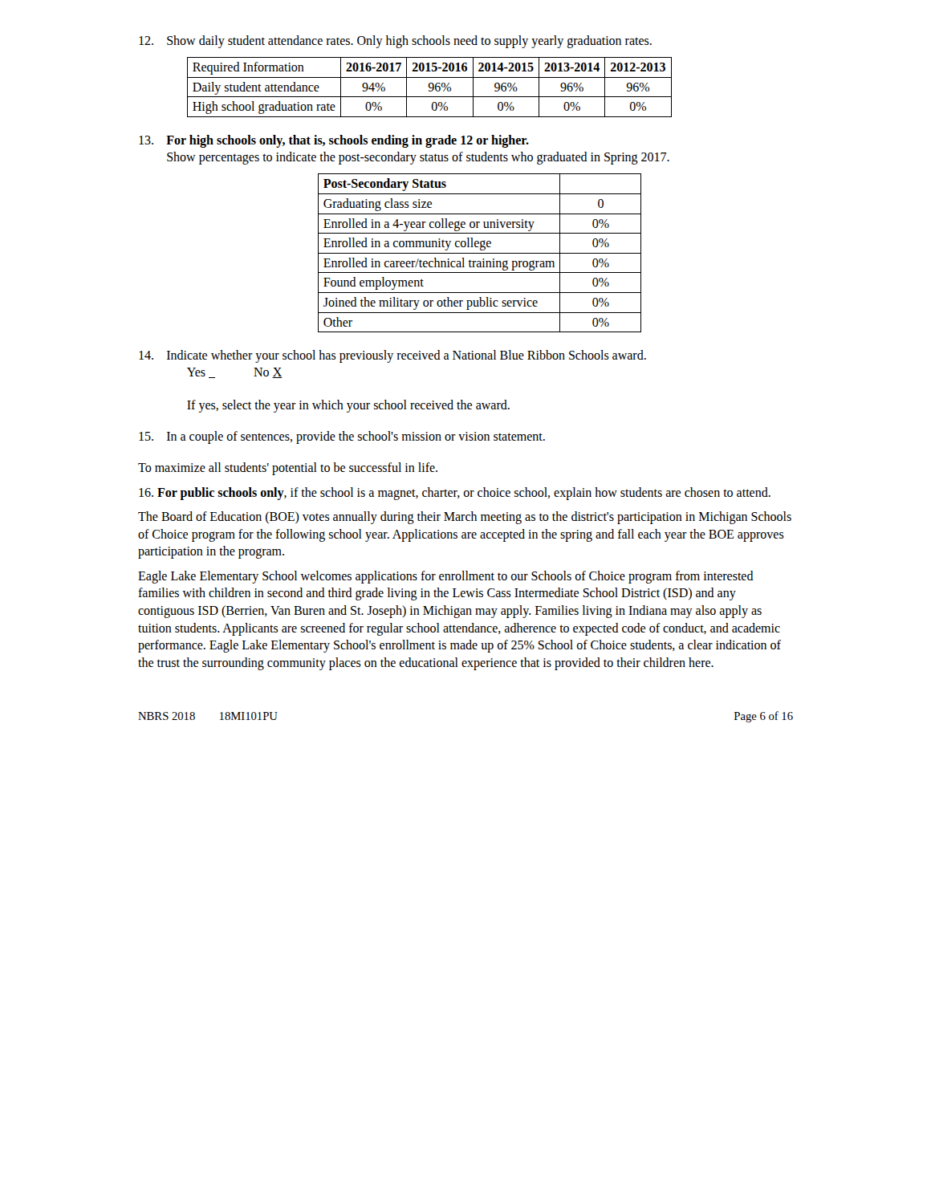12. Show daily student attendance rates. Only high schools need to supply yearly graduation rates.
| Required Information | 2016-2017 | 2015-2016 | 2014-2015 | 2013-2014 | 2012-2013 |
| --- | --- | --- | --- | --- | --- |
| Daily student attendance | 94% | 96% | 96% | 96% | 96% |
| High school graduation rate | 0% | 0% | 0% | 0% | 0% |
13. For high schools only, that is, schools ending in grade 12 or higher.
Show percentages to indicate the post-secondary status of students who graduated in Spring 2017.
| Post-Secondary Status | |
| Graduating class size | 0 |
| Enrolled in a 4-year college or university | 0% |
| Enrolled in a community college | 0% |
| Enrolled in career/technical training program | 0% |
| Found employment | 0% |
| Joined the military or other public service | 0% |
| Other | 0% |
14. Indicate whether your school has previously received a National Blue Ribbon Schools award.
Yes No X
If yes, select the year in which your school received the award.
15. In a couple of sentences, provide the school's mission or vision statement.
To maximize all students' potential to be successful in life.
16. For public schools only, if the school is a magnet, charter, or choice school, explain how students are chosen to attend.
The Board of Education (BOE) votes annually during their March meeting as to the district's participation in Michigan Schools of Choice program for the following school year. Applications are accepted in the spring and fall each year the BOE approves participation in the program.
Eagle Lake Elementary School welcomes applications for enrollment to our Schools of Choice program from interested families with children in second and third grade living in the Lewis Cass Intermediate School District (ISD) and any contiguous ISD (Berrien, Van Buren and St. Joseph) in Michigan may apply. Families living in Indiana may also apply as tuition students. Applicants are screened for regular school attendance, adherence to expected code of conduct, and academic performance. Eagle Lake Elementary School's enrollment is made up of 25% School of Choice students, a clear indication of the trust the surrounding community places on the educational experience that is provided to their children here.
NBRS 2018 18MI101PU Page 6 of 16